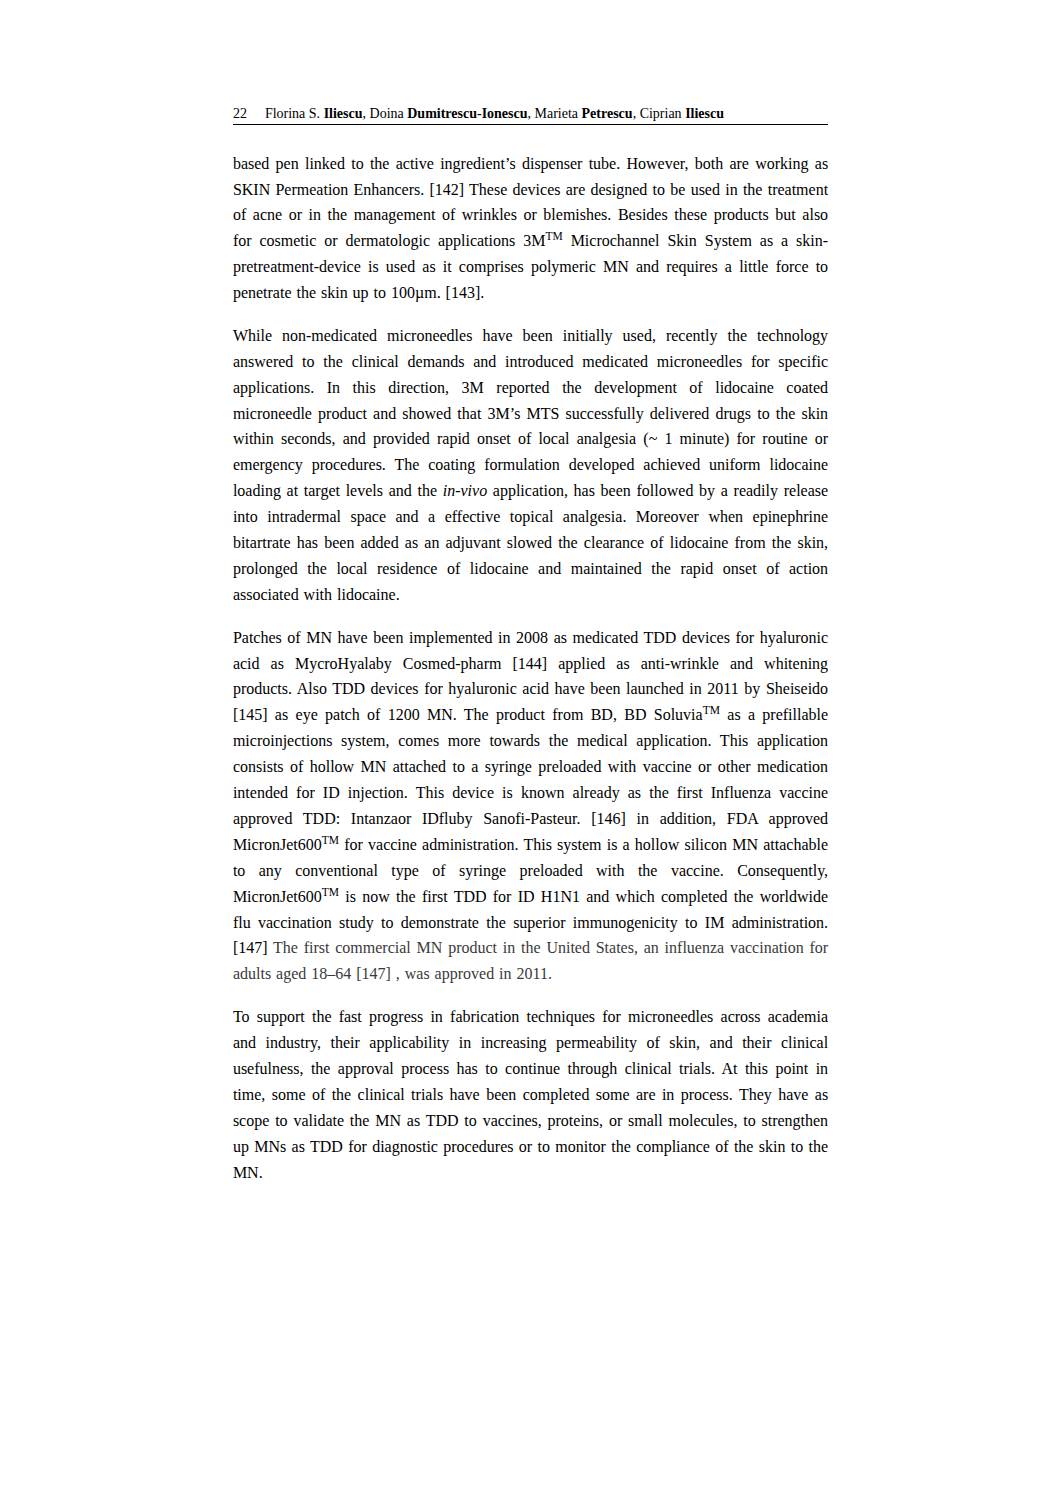22 Florina S. Iliescu, Doina Dumitrescu-Ionescu, Marieta Petrescu, Ciprian Iliescu
based pen linked to the active ingredient’s dispenser tube. However, both are working as SKIN Permeation Enhancers. [142] These devices are designed to be used in the treatment of acne or in the management of wrinkles or blemishes. Besides these products but also for cosmetic or dermatologic applications 3MTM Microchannel Skin System as a skin-pretreatment-device is used as it comprises polymeric MN and requires a little force to penetrate the skin up to 100µm. [143].
While non-medicated microneedles have been initially used, recently the technology answered to the clinical demands and introduced medicated microneedles for specific applications. In this direction, 3M reported the development of lidocaine coated microneedle product and showed that 3M’s MTS successfully delivered drugs to the skin within seconds, and provided rapid onset of local analgesia (~ 1 minute) for routine or emergency procedures. The coating formulation developed achieved uniform lidocaine loading at target levels and the in-vivo application, has been followed by a readily release into intradermal space and a effective topical analgesia. Moreover when epinephrine bitartrate has been added as an adjuvant slowed the clearance of lidocaine from the skin, prolonged the local residence of lidocaine and maintained the rapid onset of action associated with lidocaine.
Patches of MN have been implemented in 2008 as medicated TDD devices for hyaluronic acid as MycroHyalaby Cosmed-pharm [144] applied as anti-wrinkle and whitening products. Also TDD devices for hyaluronic acid have been launched in 2011 by Sheiseido [145] as eye patch of 1200 MN. The product from BD, BD SoluviaTM as a prefillable microinjections system, comes more towards the medical application. This application consists of hollow MN attached to a syringe preloaded with vaccine or other medication intended for ID injection. This device is known already as the first Influenza vaccine approved TDD: Intanzaor IDfluby Sanofi-Pasteur. [146] in addition, FDA approved MicronJet600TM for vaccine administration. This system is a hollow silicon MN attachable to any conventional type of syringe preloaded with the vaccine. Consequently, MicronJet600TM is now the first TDD for ID H1N1 and which completed the worldwide flu vaccination study to demonstrate the superior immunogenicity to IM administration. [147] The first commercial MN product in the United States, an influenza vaccination for adults aged 18–64 [147] , was approved in 2011.
To support the fast progress in fabrication techniques for microneedles across academia and industry, their applicability in increasing permeability of skin, and their clinical usefulness, the approval process has to continue through clinical trials. At this point in time, some of the clinical trials have been completed some are in process. They have as scope to validate the MN as TDD to vaccines, proteins, or small molecules, to strengthen up MNs as TDD for diagnostic procedures or to monitor the compliance of the skin to the MN.